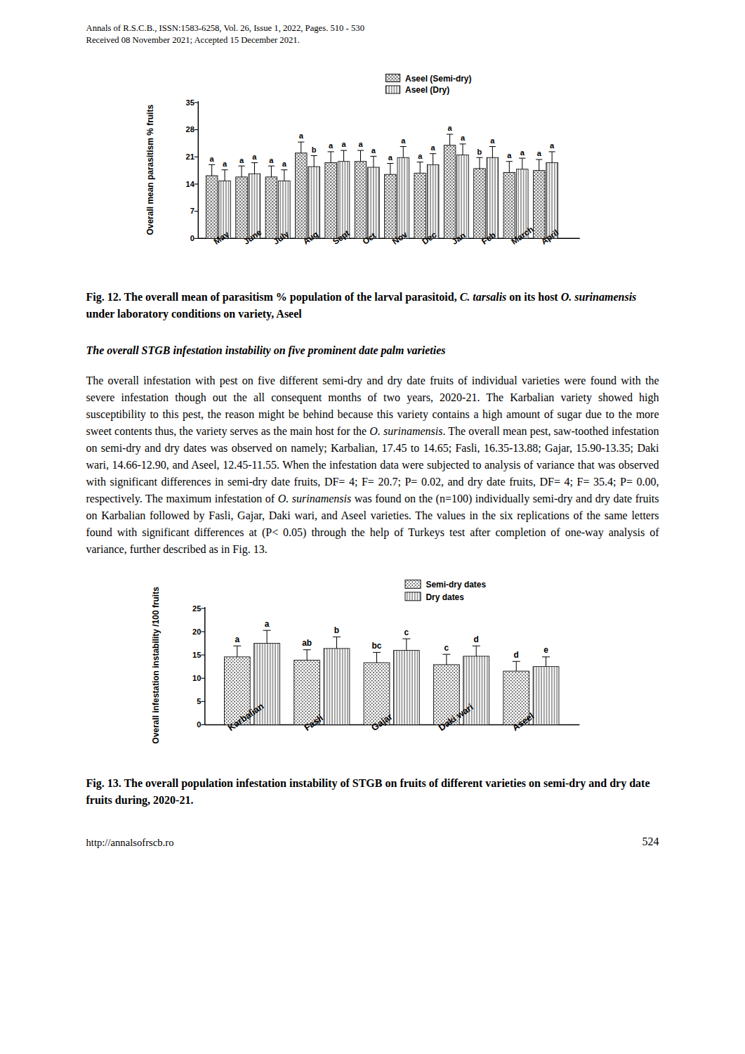Annals of R.S.C.B., ISSN:1583-6258, Vol. 26, Issue 1, 2022, Pages. 510 - 530
Received 08 November 2021; Accepted 15 December 2021.
Aseel (Semi-dry) Aseel (Dry) 0 7 14 21 28 35 Overall mean parasitism % fruits aa aa aa ab aa aa aa aa aa ba aa aa May June July Aug Sept Oct Nov Dec Jan Feb March April
Fig. 12. The overall mean of parasitism % population of the larval parasitoid, C. tarsalis on its host O. surinamensis under laboratory conditions on variety, Aseel
The overall STGB infestation instability on five prominent date palm varieties
The overall infestation with pest on five different semi-dry and dry date fruits of individual varieties were found with the severe infestation though out the all consequent months of two years, 2020-21. The Karbalian variety showed high susceptibility to this pest, the reason might be behind because this variety contains a high amount of sugar due to the more sweet contents thus, the variety serves as the main host for the O. surinamensis. The overall mean pest, saw-toothed infestation on semi-dry and dry dates was observed on namely; Karbalian, 17.45 to 14.65; Fasli, 16.35-13.88; Gajar, 15.90-13.35; Daki wari, 14.66-12.90, and Aseel, 12.45-11.55. When the infestation data were subjected to analysis of variance that was observed with significant differences in semi-dry date fruits, DF= 4; F= 20.7; P= 0.02, and dry date fruits, DF= 4; F= 35.4; P= 0.00, respectively. The maximum infestation of O. surinamensis was found on the (n=100) individually semi-dry and dry date fruits on Karbalian followed by Fasli, Gajar, Daki wari, and Aseel varieties. The values in the six replications of the same letters found with significant differences at (P< 0.05) through the help of Turkeys test after completion of one-way analysis of variance, further described as in Fig. 13.
Semi-dry dates Dry dates 0 5 10 15 20 25 Overall infestation instability /100 fruits a a ab b bc c c d d e Karbalian Fasli Gajar Daki wari Aseel
Fig. 13. The overall population infestation instability of STGB on fruits of different varieties on semi-dry and dry date fruits during, 2020-21.
http://annalsofrscb.ro 524